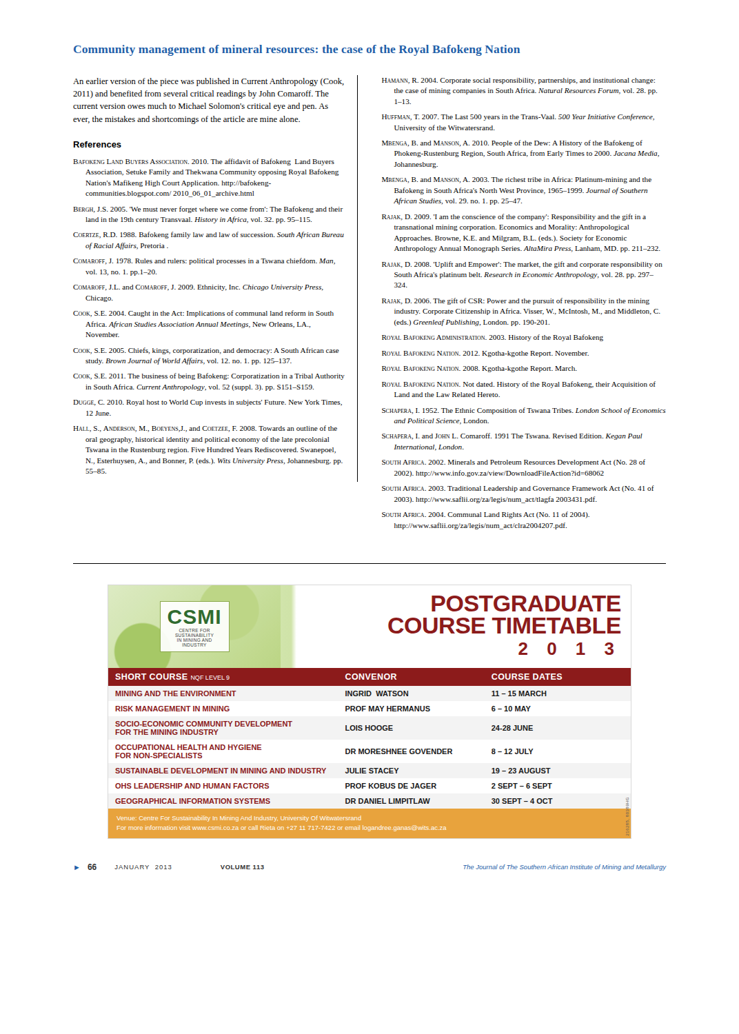Community management of mineral resources: the case of the Royal Bafokeng Nation
An earlier version of the piece was published in Current Anthropology (Cook, 2011) and benefited from several critical readings by John Comaroff. The current version owes much to Michael Solomon's critical eye and pen. As ever, the mistakes and shortcomings of the article are mine alone.
References
Bafokeng Land Buyers Association. 2010. The affidavit of Bafokeng Land Buyers Association, Setuke Family and Thekwana Community opposing Royal Bafokeng Nation's Mafikeng High Court Application. http://bafokeng-communities.blogspot.com/ 2010_06_01_archive.html
Bergh, J.S. 2005. 'We must never forget where we come from': The Bafokeng and their land in the 19th century Transvaal. History in Africa, vol. 32. pp. 95–115.
Coertze, R.D. 1988. Bafokeng family law and law of succession. South African Bureau of Racial Affairs, Pretoria .
Comaroff, J. 1978. Rules and rulers: political processes in a Tswana chiefdom. Man, vol. 13, no. 1. pp.1–20.
Comaroff, J.L. and Comaroff, J. 2009. Ethnicity, Inc. Chicago University Press, Chicago.
Cook, S.E. 2004. Caught in the Act: Implications of communal land reform in South Africa. African Studies Association Annual Meetings, New Orleans, LA., November.
Cook, S.E. 2005. Chiefs, kings, corporatization, and democracy: A South African case study. Brown Journal of World Affairs, vol. 12. no. 1. pp. 125–137.
Cook, S.E. 2011. The business of being Bafokeng: Corporatization in a Tribal Authority in South Africa. Current Anthropology, vol. 52 (suppl. 3). pp. S151–S159.
Dugge, C. 2010. Royal host to World Cup invests in subjects' Future. New York Times, 12 June.
Hall, S., Anderson, M., Boeyens,J., and Coetzee, F. 2008. Towards an outline of the oral geography, historical identity and political economy of the late precolonial Tswana in the Rustenburg region. Five Hundred Years Rediscovered. Swanepoel, N., Esterhuysen, A., and Bonner, P. (eds.). Wits University Press, Johannesburg. pp. 55–85.
Hamann, R. 2004. Corporate social responsibility, partnerships, and institutional change: the case of mining companies in South Africa. Natural Resources Forum, vol. 28. pp. 1–13.
Huffman, T. 2007. The Last 500 years in the Trans-Vaal. 500 Year Initiative Conference, University of the Witwatersrand.
Mbenga, B. and Manson, A. 2010. People of the Dew: A History of the Bafokeng of Phokeng-Rustenburg Region, South Africa, from Early Times to 2000. Jacana Media, Johannesburg.
Mbenga, B. and Manson, A. 2003. The richest tribe in Africa: Platinum-mining and the Bafokeng in South Africa's North West Province, 1965–1999. Journal of Southern African Studies, vol. 29. no. 1. pp. 25–47.
Rajak, D. 2009. 'I am the conscience of the company': Responsibility and the gift in a transnational mining corporation. Economics and Morality: Anthropological Approaches. Browne, K.E. and Milgram, B.L. (eds.). Society for Economic Anthropology Annual Monograph Series. AltaMira Press, Lanham, MD. pp. 211–232.
Rajak, D. 2008. 'Uplift and Empower': The market, the gift and corporate responsibility on South Africa's platinum belt. Research in Economic Anthropology, vol. 28. pp. 297–324.
Rajak, D. 2006. The gift of CSR: Power and the pursuit of responsibility in the mining industry. Corporate Citizenship in Africa. Visser, W., McIntosh, M., and Middleton, C. (eds.) Greenleaf Publishing, London. pp. 190-201.
Royal Bafokeng Administration. 2003. History of the Royal Bafokeng
Royal Bafokeng Nation. 2012. Kgotha-kgothe Report. November.
Royal Bafokeng Nation. 2008. Kgotha-kgothe Report. March.
Royal Bafokeng Nation. Not dated. History of the Royal Bafokeng, their Acquisition of Land and the Law Related Hereto.
Schapera, I. 1952. The Ethnic Composition of Tswana Tribes. London School of Economics and Political Science, London.
Schapera, I. and John L. Comaroff. 1991 The Tswana. Revised Edition. Kegan Paul International, London.
South Africa. 2002. Minerals and Petroleum Resources Development Act (No. 28 of 2002). http://www.info.gov.za/view/DownloadFileAction?id=68062
South Africa. 2003. Traditional Leadership and Governance Framework Act (No. 41 of 2003). http://www.saflii.org/za/legis/num_act/tlagfa 2003431.pdf.
South Africa. 2004. Communal Land Rights Act (No. 11 of 2004). http://www.saflii.org/za/legis/num_act/clra2004207.pdf.
CSMI
CENTRE FOR
SUSTAINABILITY
IN MINING AND
INDUSTRY
POSTGRADUATE
COURSE TIMETABLE
2 0 1 3
| SHORT COURSE NQF LEVEL 9 | CONVENOR | COURSE DATES |
| --- | --- | --- |
| MINING AND THE ENVIRONMENT | INGRID WATSON | 11 – 15 MARCH |
| RISK MANAGEMENT IN MINING | PROF MAY HERMANUS | 6 – 10 MAY |
| SOCIO-ECONOMIC COMMUNITY DEVELOPMENT FOR THE MINING INDUSTRY | LOIS HOOGE | 24-28 JUNE |
| OCCUPATIONAL HEALTH AND HYGIENE FOR NON-SPECIALISTS | DR MORESHNEE GOVENDER | 8 – 12 JULY |
| SUSTAINABLE DEVELOPMENT IN MINING AND INDUSTRY | JULIE STACEY | 19 – 23 AUGUST |
| OHS LEADERSHIP AND HUMAN FACTORS | PROF KOBUS DE JAGER | 2 SEPT – 6 SEPT |
| GEOGRAPHICAL INFORMATION SYSTEMS | DR DANIEL LIMPITLAW | 30 SEPT – 4 OCT |
Venue: Centre For Sustainability In Mining And Industry, University Of Witwatersrand
For more information visit www.csmi.co.za or call Rieta on +27 11 717-7422 or email logandree.ganas@wits.ac.za
8001343, CSMI, 216285, 80389HG
► 66 JANUARY 2013 VOLUME 113 The Journal of The Southern African Institute of Mining and Metallurgy